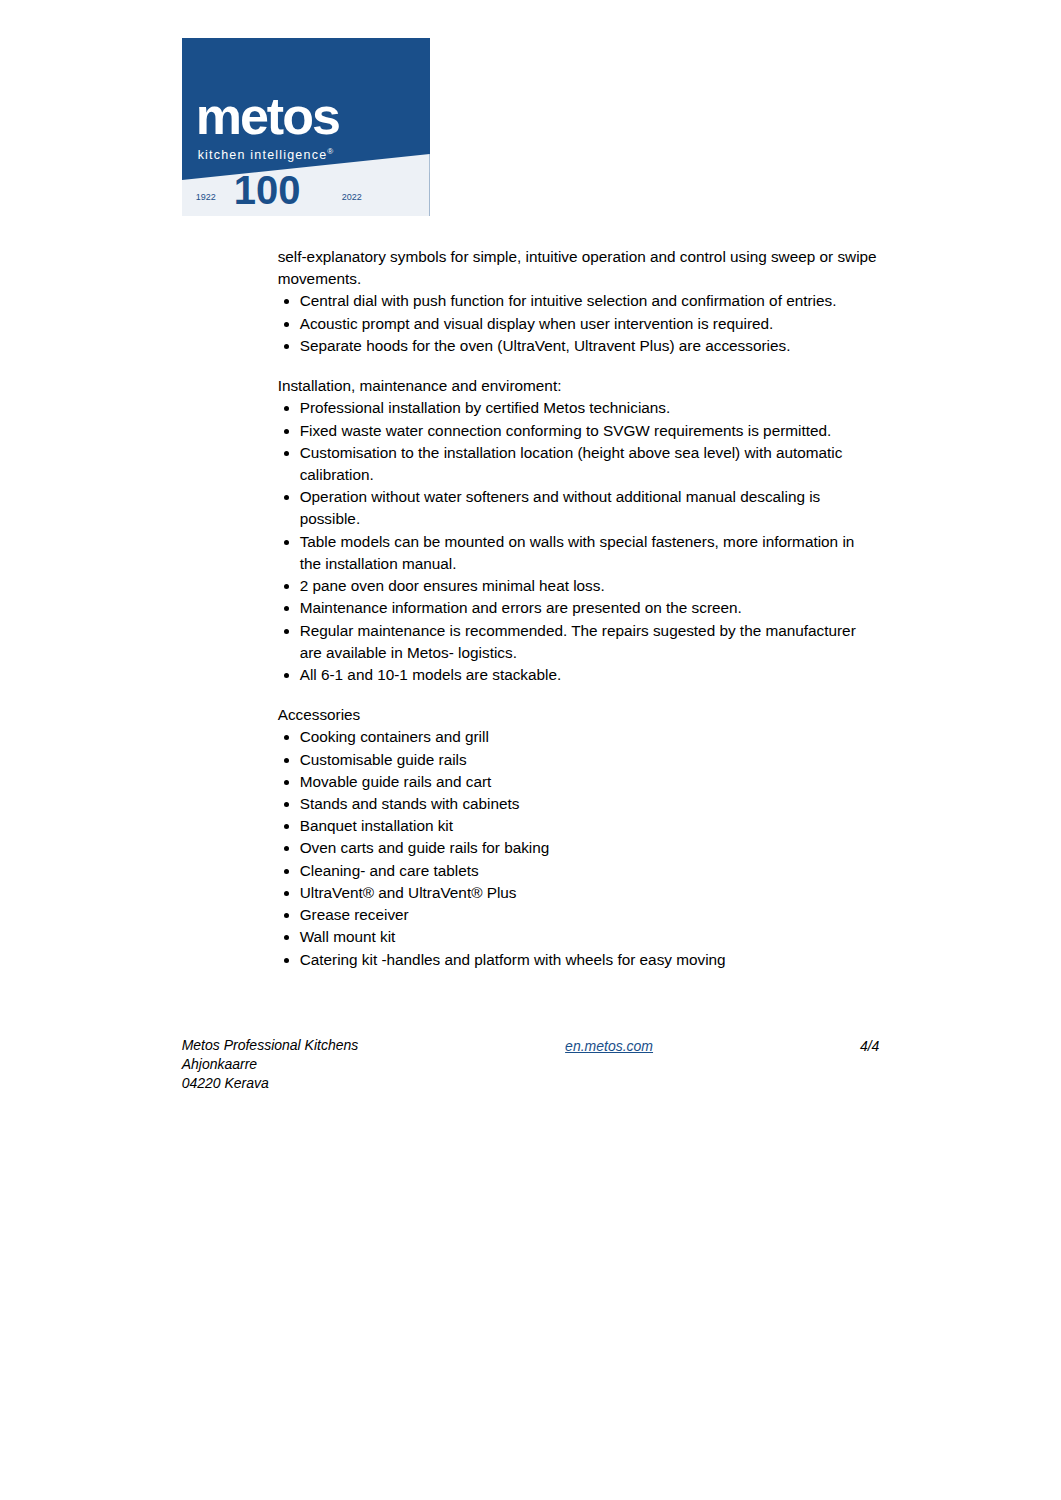metos
kitchen intelligence®
100
1922
2022
self-explanatory symbols for simple, intuitive operation and control using sweep or swipe movements.
Central dial with push function for intuitive selection and confirmation of entries.
Acoustic prompt and visual display when user intervention is required.
Separate hoods for the oven (UltraVent, Ultravent Plus) are accessories.
Installation, maintenance and enviroment:
Professional installation by certified Metos technicians.
Fixed waste water connection conforming to SVGW requirements is permitted.
Customisation to the installation location (height above sea level) with automatic calibration.
Operation without water softeners and without additional manual descaling is possible.
Table models can be mounted on walls with special fasteners, more information in the installation manual.
2 pane oven door ensures minimal heat loss.
Maintenance information and errors are presented on the screen.
Regular maintenance is recommended. The repairs sugested by the manufacturer are available in Metos- logistics.
All 6-1 and 10-1 models are stackable.
Accessories
Cooking containers and grill
Customisable guide rails
Movable guide rails and cart
Stands and stands with cabinets
Banquet installation kit
Oven carts and guide rails for baking
Cleaning- and care tablets
UltraVent® and UltraVent® Plus
Grease receiver
Wall mount kit
Catering kit -handles and platform with wheels for easy moving
Metos Professional Kitchens
Ahjonkaarre
04220 Kerava
en.metos.com
4/4